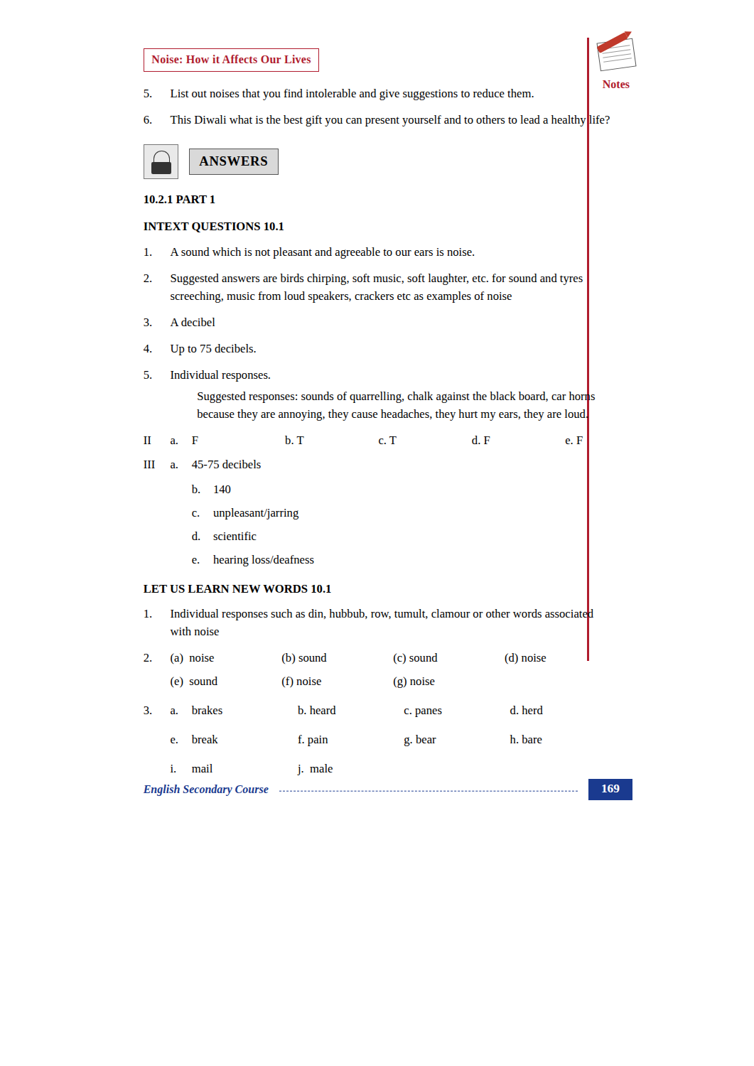Notes
Noise: How it Affects Our Lives
5. List out noises that you find intolerable and give suggestions to reduce them.
6. This Diwali what is the best gift you can present yourself and to others to lead a healthy life?
ANSWERS
10.2.1 PART 1
INTEXT QUESTIONS 10.1
1. A sound which is not pleasant and agreeable to our ears is noise.
2. Suggested answers are birds chirping, soft music, soft laughter, etc. for sound and tyres screeching, music from loud speakers, crackers etc as examples of noise
3. A decibel
4. Up to 75 decibels.
5. Individual responses.
Suggested responses: sounds of quarrelling, chalk against the black board, car horns because they are annoying, they cause headaches, they hurt my ears, they are loud.
II a.
F b. T c. T d. F e. F
III a.
45-75 decibels
b. 140
c. unpleasant/jarring
d. scientific
e. hearing loss/deafness
LET US LEARN NEW WORDS 10.1
1. Individual responses such as din, hubbub, row, tumult, clamour or other words associated with noise
2.
(a) noise (b) sound (c) sound (d) noise
(e) sound (f) noise (g) noise
3. a.
brakes b. heard c. panes d. herd
e.
break f. pain g. bear h. bare
i.
mail j. male
English Secondary Course 169